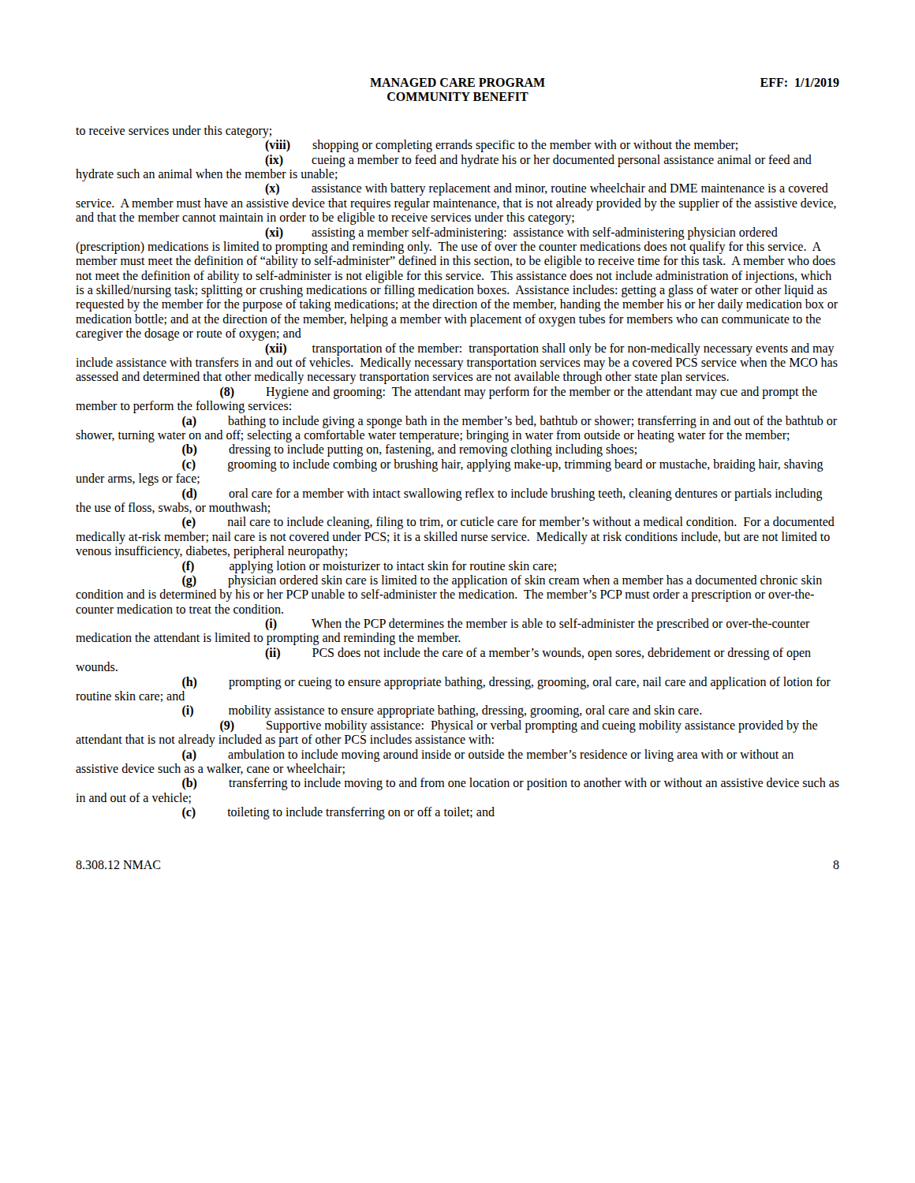EFF: 1/1/2019 MANAGED CARE PROGRAM COMMUNITY BENEFIT
to receive services under this category;
(viii) shopping or completing errands specific to the member with or without the member;
(ix) cueing a member to feed and hydrate his or her documented personal assistance animal or feed and hydrate such an animal when the member is unable;
(x) assistance with battery replacement and minor, routine wheelchair and DME maintenance is a covered service. A member must have an assistive device that requires regular maintenance, that is not already provided by the supplier of the assistive device, and that the member cannot maintain in order to be eligible to receive services under this category;
(xi) assisting a member self-administering: assistance with self-administering physician ordered (prescription) medications is limited to prompting and reminding only. The use of over the counter medications does not qualify for this service. A member must meet the definition of “ability to self-administer” defined in this section, to be eligible to receive time for this task. A member who does not meet the definition of ability to self-administer is not eligible for this service. This assistance does not include administration of injections, which is a skilled/nursing task; splitting or crushing medications or filling medication boxes. Assistance includes: getting a glass of water or other liquid as requested by the member for the purpose of taking medications; at the direction of the member, handing the member his or her daily medication box or medication bottle; and at the direction of the member, helping a member with placement of oxygen tubes for members who can communicate to the caregiver the dosage or route of oxygen; and
(xii) transportation of the member: transportation shall only be for non-medically necessary events and may include assistance with transfers in and out of vehicles. Medically necessary transportation services may be a covered PCS service when the MCO has assessed and determined that other medically necessary transportation services are not available through other state plan services.
(8) Hygiene and grooming: The attendant may perform for the member or the attendant may cue and prompt the member to perform the following services:
(a) bathing to include giving a sponge bath in the member’s bed, bathtub or shower; transferring in and out of the bathtub or shower, turning water on and off; selecting a comfortable water temperature; bringing in water from outside or heating water for the member;
(b) dressing to include putting on, fastening, and removing clothing including shoes;
(c) grooming to include combing or brushing hair, applying make-up, trimming beard or mustache, braiding hair, shaving under arms, legs or face;
(d) oral care for a member with intact swallowing reflex to include brushing teeth, cleaning dentures or partials including the use of floss, swabs, or mouthwash;
(e) nail care to include cleaning, filing to trim, or cuticle care for member’s without a medical condition. For a documented medically at-risk member; nail care is not covered under PCS; it is a skilled nurse service. Medically at risk conditions include, but are not limited to venous insufficiency, diabetes, peripheral neuropathy;
(f) applying lotion or moisturizer to intact skin for routine skin care;
(g) physician ordered skin care is limited to the application of skin cream when a member has a documented chronic skin condition and is determined by his or her PCP unable to self-administer the medication. The member’s PCP must order a prescription or over-the-counter medication to treat the condition.
(i) When the PCP determines the member is able to self-administer the prescribed or over-the-counter medication the attendant is limited to prompting and reminding the member.
(ii) PCS does not include the care of a member’s wounds, open sores, debridement or dressing of open wounds.
(h) prompting or cueing to ensure appropriate bathing, dressing, grooming, oral care, nail care and application of lotion for routine skin care; and
(i) mobility assistance to ensure appropriate bathing, dressing, grooming, oral care and skin care.
(9) Supportive mobility assistance: Physical or verbal prompting and cueing mobility assistance provided by the attendant that is not already included as part of other PCS includes assistance with:
(a) ambulation to include moving around inside or outside the member’s residence or living area with or without an assistive device such as a walker, cane or wheelchair;
(b) transferring to include moving to and from one location or position to another with or without an assistive device such as in and out of a vehicle;
(c) toileting to include transferring on or off a toilet; and
8.308.12 NMAC 8